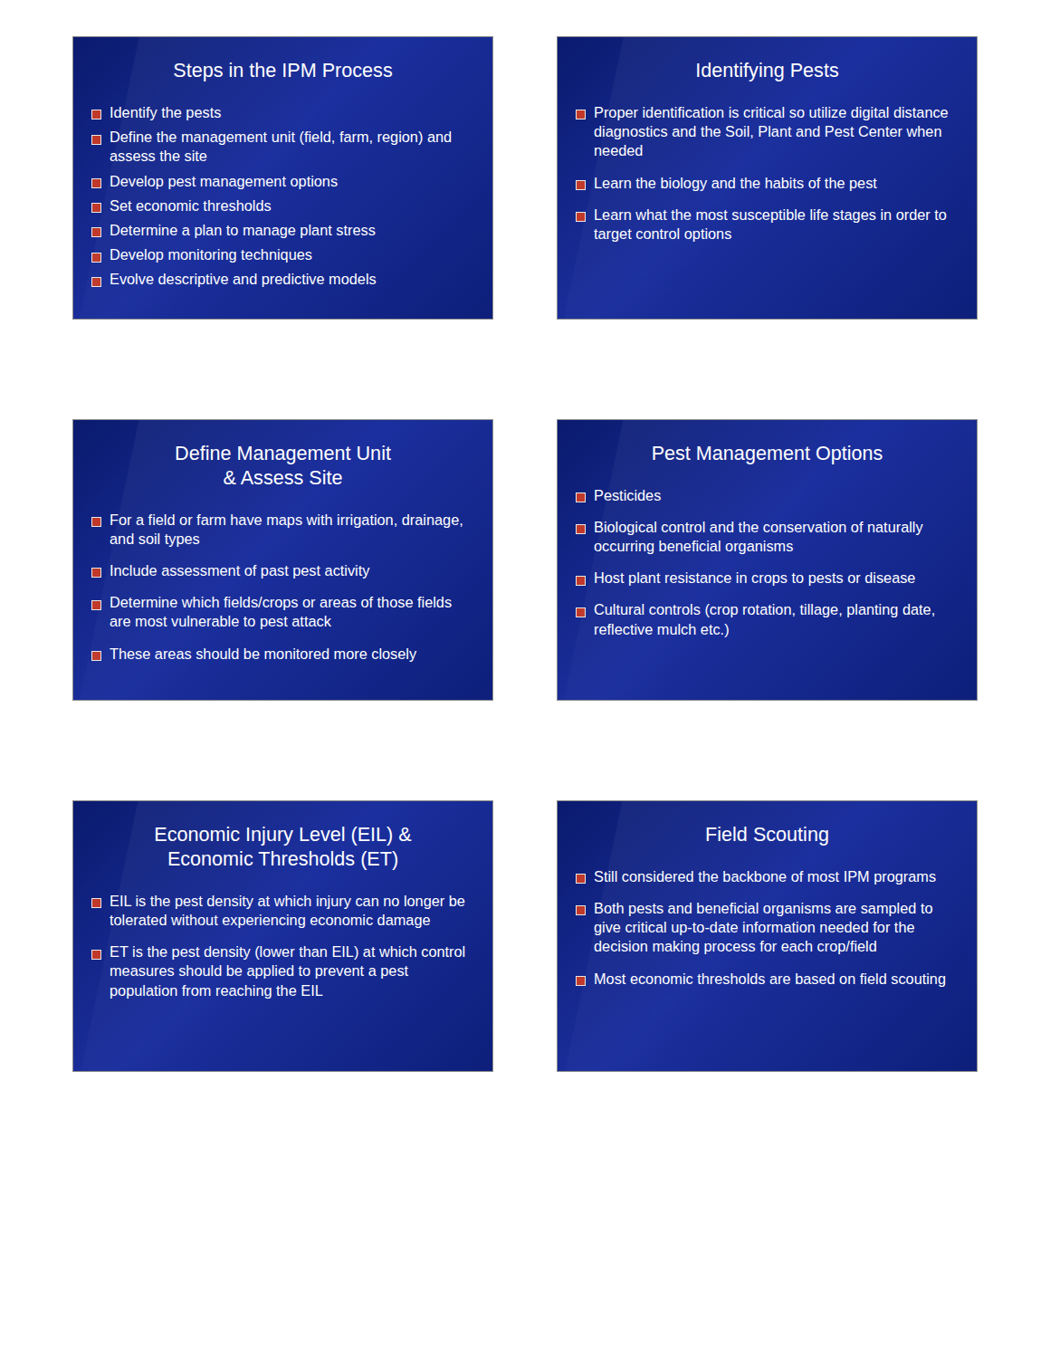Steps in the IPM Process
Identify the pests
Define the management unit (field, farm, region) and assess the site
Develop pest management options
Set economic thresholds
Determine a plan to manage plant stress
Develop monitoring techniques
Evolve descriptive and predictive models
Identifying Pests
Proper identification is critical so utilize digital distance diagnostics and the Soil, Plant and Pest Center when needed
Learn the biology and the habits of the pest
Learn what the most susceptible life stages in order to target control options
Define Management Unit
& Assess Site
For a field or farm have maps with irrigation, drainage, and soil types
Include assessment of past pest activity
Determine which fields/crops or areas of those fields are most vulnerable to pest attack
These areas should be monitored more closely
Pest Management Options
Pesticides
Biological control and the conservation of naturally occurring beneficial organisms
Host plant resistance in crops to pests or disease
Cultural controls (crop rotation, tillage, planting date, reflective mulch etc.)
Economic Injury Level (EIL) &
Economic Thresholds (ET)
EIL is the pest density at which injury can no longer be tolerated without experiencing economic damage
ET is the pest density (lower than EIL) at which control measures should be applied to prevent a pest population from reaching the EIL
Field Scouting
Still considered the backbone of most IPM programs
Both pests and beneficial organisms are sampled to give critical up-to-date information needed for the decision making process for each crop/field
Most economic thresholds are based on field scouting